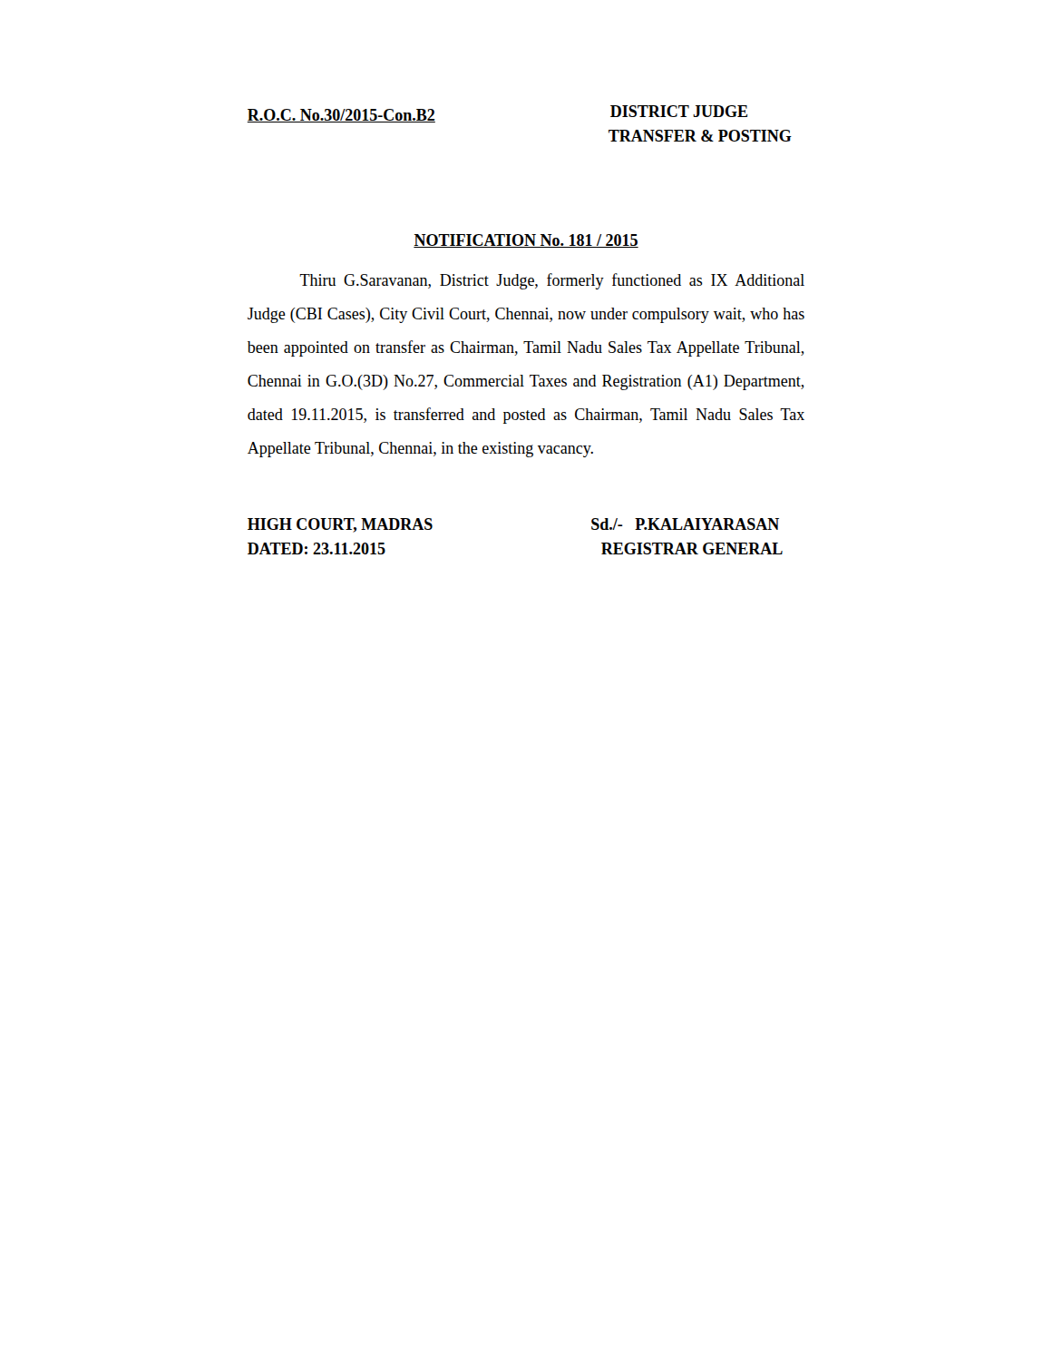R.O.C. No.30/2015-Con.B2
DISTRICT JUDGE TRANSFER & POSTING
NOTIFICATION No. 181 / 2015
Thiru G.Saravanan, District Judge, formerly functioned as IX Additional Judge (CBI Cases), City Civil Court, Chennai, now under compulsory wait, who has been appointed on transfer as Chairman, Tamil Nadu Sales Tax Appellate Tribunal, Chennai in G.O.(3D) No.27, Commercial Taxes and Registration (A1) Department, dated 19.11.2015, is transferred and posted as Chairman, Tamil Nadu Sales Tax Appellate Tribunal, Chennai, in the existing vacancy.
HIGH COURT, MADRAS
DATED: 23.11.2015
Sd./- P.KALAIYARASAN REGISTRAR GENERAL